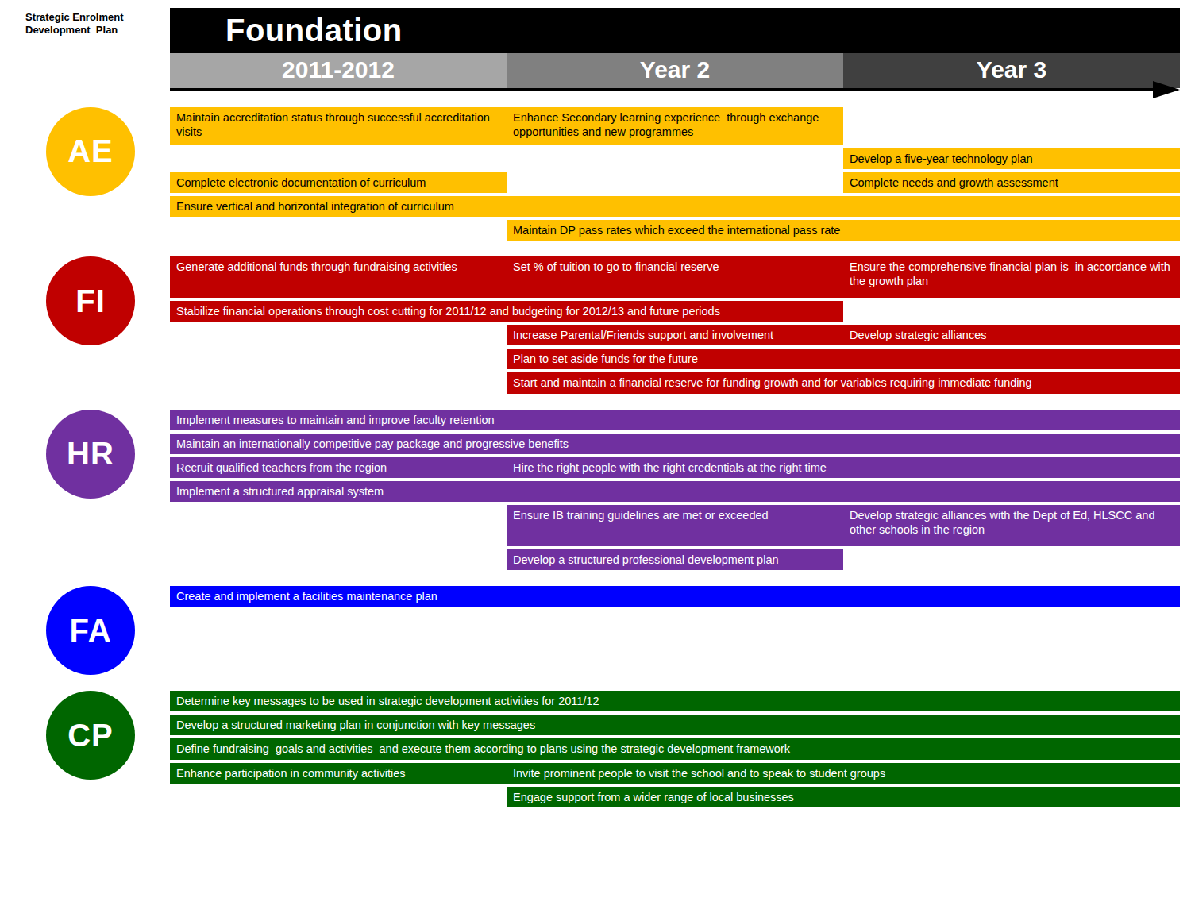Strategic Enrolment
Development Plan
Foundation
2011-2012
Year 2
Year 3
AE
Maintain accreditation status through successful accreditation visits
Enhance Secondary learning experience through exchange opportunities and new programmes
Develop a five-year technology plan
Complete electronic documentation of curriculum
Complete needs and growth assessment
Ensure vertical and horizontal integration of curriculum
Maintain DP pass rates which exceed the international pass rate
FI
Generate additional funds through fundraising activities
Set % of tuition to go to financial reserve
Ensure the comprehensive financial plan is in accordance with the growth plan
Stabilize financial operations through cost cutting for 2011/12 and budgeting for 2012/13 and future periods
Increase Parental/Friends support and involvement
Develop strategic alliances
Plan to set aside funds for the future
Start and maintain a financial reserve for funding growth and for variables requiring immediate funding
HR
Implement measures to maintain and improve faculty retention
Maintain an internationally competitive pay package and progressive benefits
Recruit qualified teachers from the region
Hire the right people with the right credentials at the right time
Implement a structured appraisal system
Ensure IB training guidelines are met or exceeded
Develop strategic alliances with the Dept of Ed, HLSCC and other schools in the region
Develop a structured professional development plan
FA
Create and implement a facilities maintenance plan
CP
Determine key messages to be used in strategic development activities for 2011/12
Develop a structured marketing plan in conjunction with key messages
Define fundraising goals and activities and execute them according to plans using the strategic development framework
Enhance participation in community activities
Invite prominent people to visit the school and to speak to student groups
Engage support from a wider range of local businesses